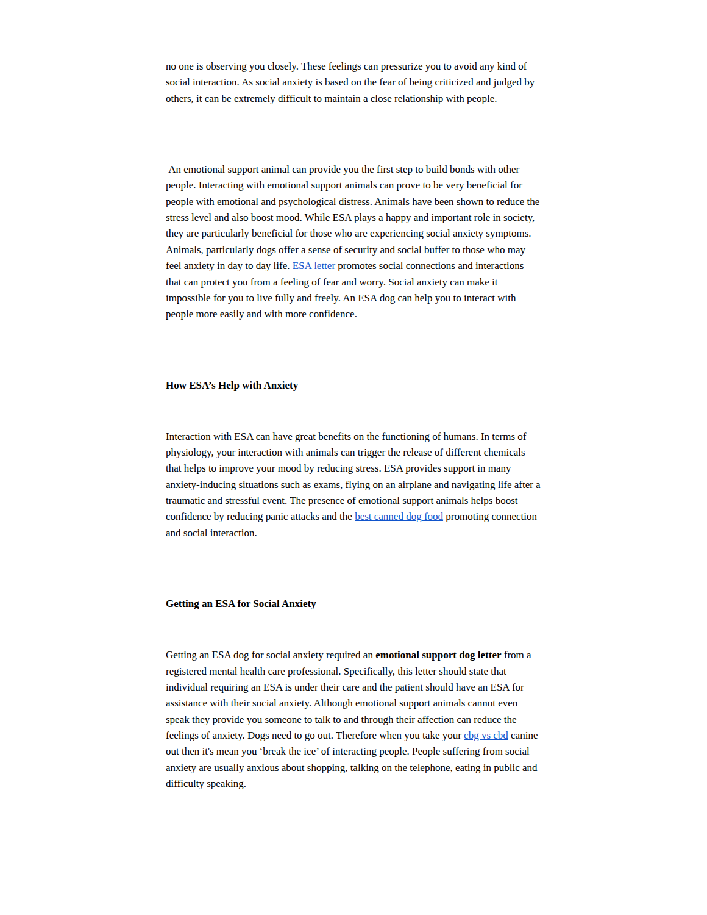no one is observing you closely. These feelings can pressurize you to avoid any kind of social interaction. As social anxiety is based on the fear of being criticized and judged by others, it can be extremely difficult to maintain a close relationship with people.
An emotional support animal can provide you the first step to build bonds with other people. Interacting with emotional support animals can prove to be very beneficial for people with emotional and psychological distress. Animals have been shown to reduce the stress level and also boost mood. While ESA plays a happy and important role in society, they are particularly beneficial for those who are experiencing social anxiety symptoms. Animals, particularly dogs offer a sense of security and social buffer to those who may feel anxiety in day to day life. ESA letter promotes social connections and interactions that can protect you from a feeling of fear and worry. Social anxiety can make it impossible for you to live fully and freely. An ESA dog can help you to interact with people more easily and with more confidence.
How ESA’s Help with Anxiety
Interaction with ESA can have great benefits on the functioning of humans. In terms of physiology, your interaction with animals can trigger the release of different chemicals that helps to improve your mood by reducing stress. ESA provides support in many anxiety-inducing situations such as exams, flying on an airplane and navigating life after a traumatic and stressful event. The presence of emotional support animals helps boost confidence by reducing panic attacks and the best canned dog food promoting connection and social interaction.
Getting an ESA for Social Anxiety
Getting an ESA dog for social anxiety required an emotional support dog letter from a registered mental health care professional. Specifically, this letter should state that individual requiring an ESA is under their care and the patient should have an ESA for assistance with their social anxiety. Although emotional support animals cannot even speak they provide you someone to talk to and through their affection can reduce the feelings of anxiety. Dogs need to go out. Therefore when you take your cbg vs cbd canine out then it's mean you ‘break the ice’ of interacting people. People suffering from social anxiety are usually anxious about shopping, talking on the telephone, eating in public and difficulty speaking.